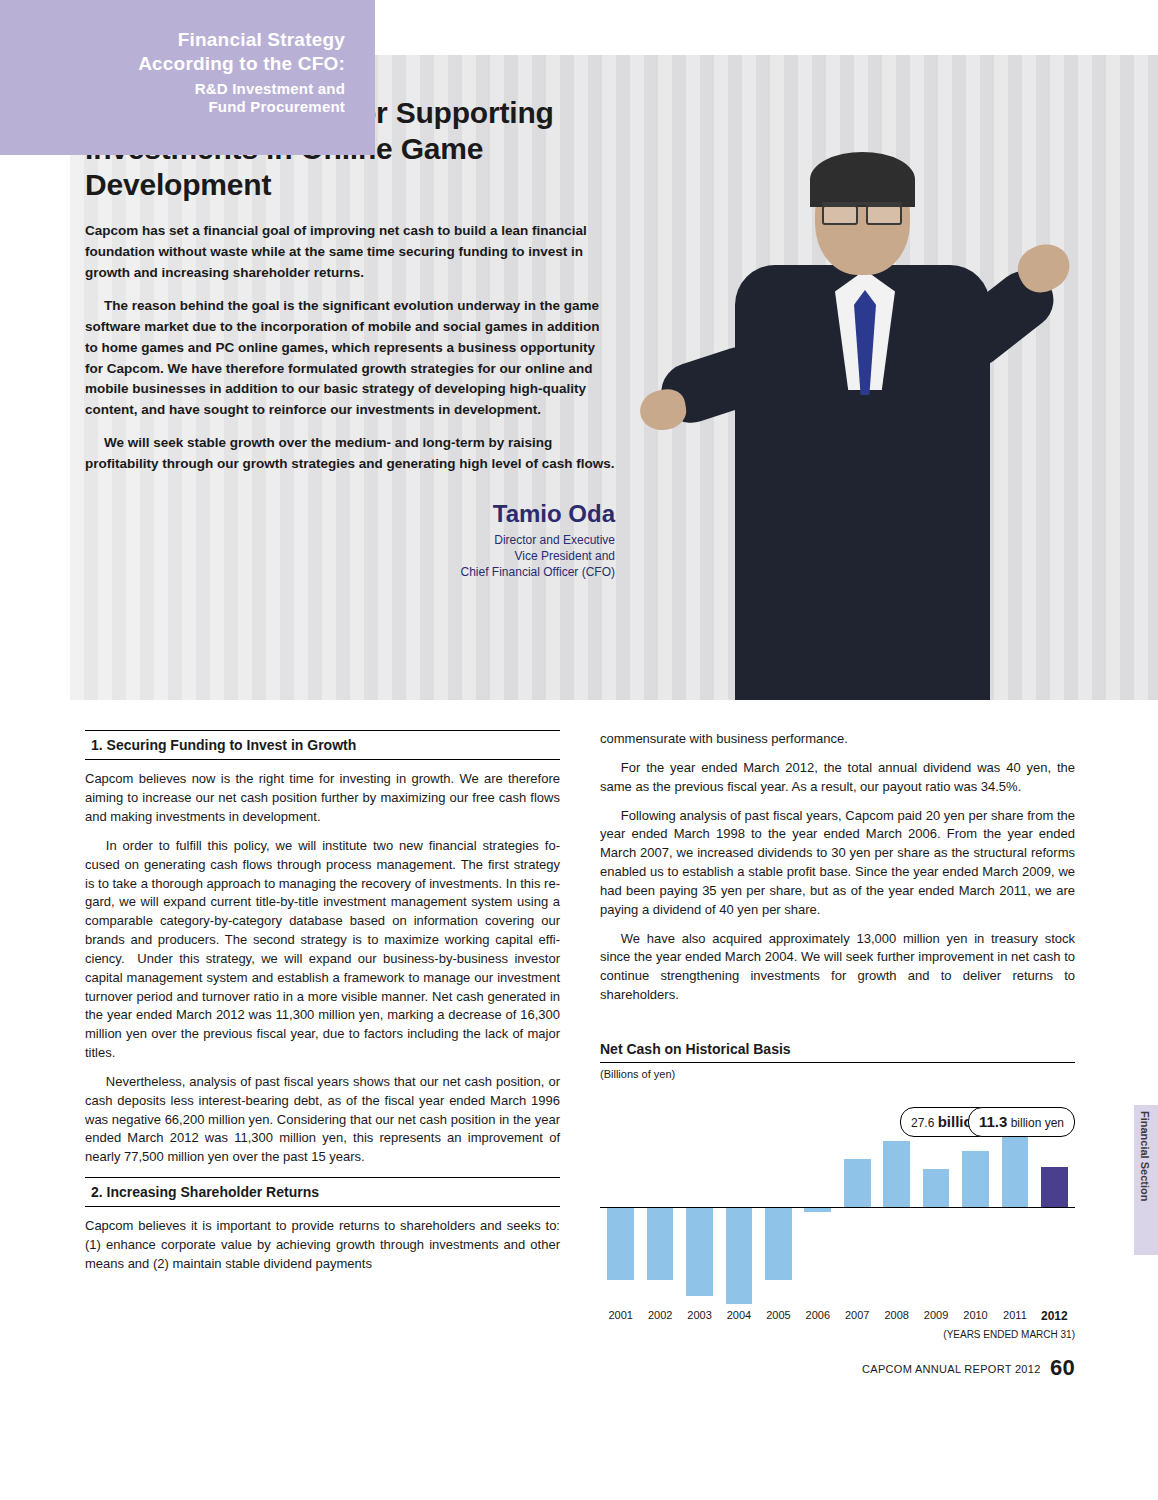Financial Strategy
According to the CFO: R&D Investment and
Fund Procurement
Net Cash Strategy for Supporting Investments in Online Game Development
Capcom has set a financial goal of improving net cash to build a lean financial foundation without waste while at the same time securing funding to invest in growth and increasing shareholder returns.
The reason behind the goal is the significant evolution underway in the game software market due to the incorporation of mobile and social games in addition to home games and PC online games, which represents a business opportunity for Capcom. We have therefore formulated growth strategies for our online and mobile businesses in addition to our basic strategy of developing high-quality content, and have sought to reinforce our investments in development.
We will seek stable growth over the medium- and long-term by raising profitability through our growth strategies and generating high level of cash flows.
Tamio Oda
Director and Executive
Vice President and
Chief Financial Officer (CFO)
1. Securing Funding to Invest in Growth
Capcom believes now is the right time for investing in growth. We are therefore aiming to increase our net cash position further by maximizing our free cash flows and making investments in development.
In order to fulfill this policy, we will institute two new financial strategies focused on generating cash flows through process management. The first strategy is to take a thorough approach to managing the recovery of investments. In this regard, we will expand current title-by-title investment management system using a comparable category-by-category database based on information covering our brands and producers. The second strategy is to maximize working capital efficiency. Under this strategy, we will expand our business-by-business investor capital management system and establish a framework to manage our investment turnover period and turnover ratio in a more visible manner. Net cash generated in the year ended March 2012 was 11,300 million yen, marking a decrease of 16,300 million yen over the previous fiscal year, due to factors including the lack of major titles.
Nevertheless, analysis of past fiscal years shows that our net cash position, or cash deposits less interest-bearing debt, as of the fiscal year ended March 1996 was negative 66,200 million yen. Considering that our net cash position in the year ended March 2012 was 11,300 million yen, this represents an improvement of nearly 77,500 million yen over the past 15 years.
2. Increasing Shareholder Returns
Capcom believes it is important to provide returns to shareholders and seeks to: (1) enhance corporate value by achieving growth through investments and other means and (2) maintain stable dividend payments
commensurate with business performance.
For the year ended March 2012, the total annual dividend was 40 yen, the same as the previous fiscal year. As a result, our payout ratio was 34.5%.
Following analysis of past fiscal years, Capcom paid 20 yen per share from the year ended March 1998 to the year ended March 2006. From the year ended March 2007, we increased dividends to 30 yen per share as the structural reforms enabled us to establish a stable profit base. Since the year ended March 2009, we had been paying 35 yen per share, but as of the year ended March 2011, we are paying a dividend of 40 yen per share.
We have also acquired approximately 13,000 million yen in treasury stock since the year ended March 2004. We will seek further improvement in net cash to continue strengthening investments for growth and to deliver returns to shareholders.
Net Cash on Historical Basis
(Billions of yen)
27.6 billion yen
11.3 billion yen
2001200220032004 2005200620072008 2009201020112012
(YEARS ENDED MARCH 31)
Financial Section
CAPCOM ANNUAL REPORT 2012 60